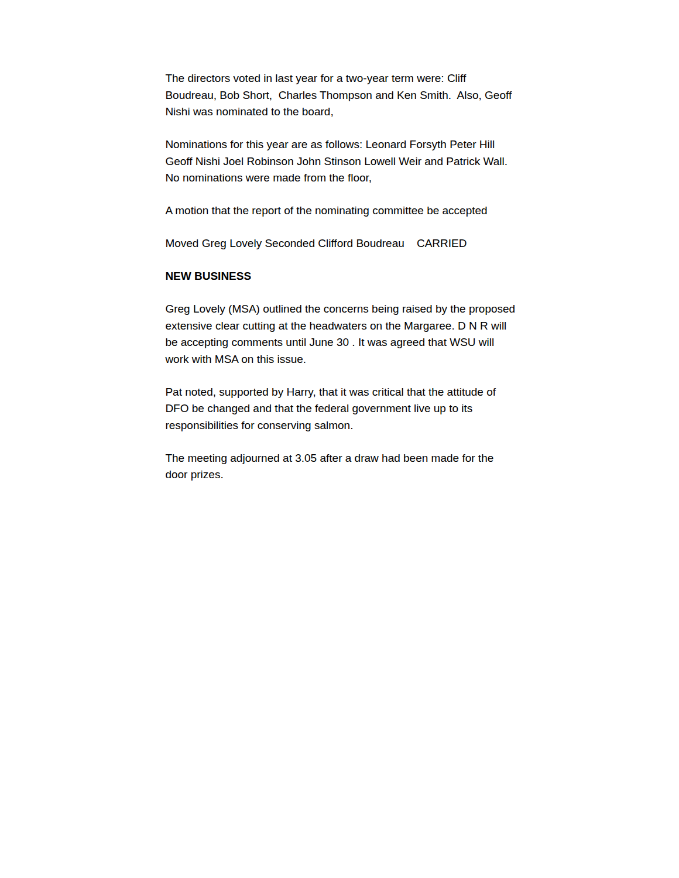The directors voted in last year for a two-year term were: Cliff Boudreau, Bob Short, Charles Thompson and Ken Smith. Also, Geoff Nishi was nominated to the board,
Nominations for this year are as follows: Leonard Forsyth Peter Hill Geoff Nishi Joel Robinson John Stinson Lowell Weir and Patrick Wall.
No nominations were made from the floor,
A motion that the report of the nominating committee be accepted
Moved Greg Lovely Seconded Clifford Boudreau CARRIED
NEW BUSINESS
Greg Lovely (MSA) outlined the concerns being raised by the proposed extensive clear cutting at the headwaters on the Margaree. D N R will be accepting comments until June 30 . It was agreed that WSU will work with MSA on this issue.
Pat noted, supported by Harry, that it was critical that the attitude of DFO be changed and that the federal government live up to its responsibilities for conserving salmon.
The meeting adjourned at 3.05 after a draw had been made for the door prizes.